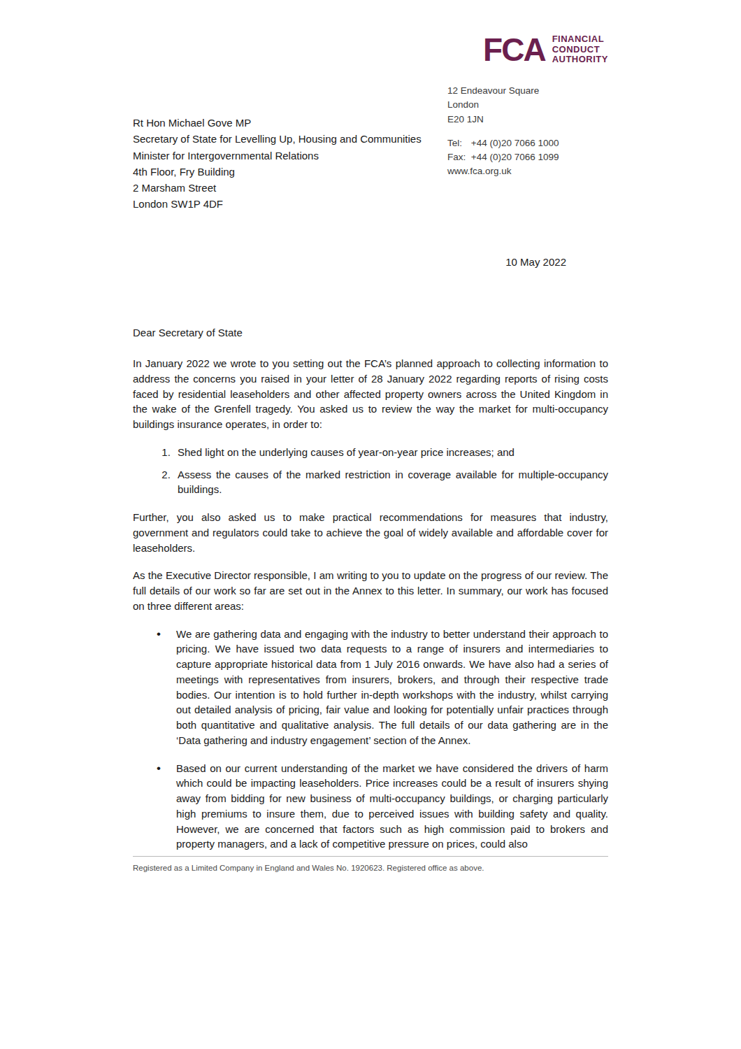FCA
Financial
Conduct
Authority
12 Endeavour Square
London
E20 1JN
Tel: +44 (0)20 7066 1000
Fax: +44 (0)20 7066 1099
www.fca.org.uk
Rt Hon Michael Gove MP
Secretary of State for Levelling Up, Housing and Communities
Minister for Intergovernmental Relations
4th Floor, Fry Building
2 Marsham Street
London SW1P 4DF
10 May 2022
Dear Secretary of State
In January 2022 we wrote to you setting out the FCA’s planned approach to collecting information to address the concerns you raised in your letter of 28 January 2022 regarding reports of rising costs faced by residential leaseholders and other affected property owners across the United Kingdom in the wake of the Grenfell tragedy. You asked us to review the way the market for multi-occupancy buildings insurance operates, in order to:
Shed light on the underlying causes of year-on-year price increases; and
Assess the causes of the marked restriction in coverage available for multiple-occupancy buildings.
Further, you also asked us to make practical recommendations for measures that industry, government and regulators could take to achieve the goal of widely available and affordable cover for leaseholders.
As the Executive Director responsible, I am writing to you to update on the progress of our review. The full details of our work so far are set out in the Annex to this letter. In summary, our work has focused on three different areas:
We are gathering data and engaging with the industry to better understand their approach to pricing. We have issued two data requests to a range of insurers and intermediaries to capture appropriate historical data from 1 July 2016 onwards. We have also had a series of meetings with representatives from insurers, brokers, and through their respective trade bodies. Our intention is to hold further in-depth workshops with the industry, whilst carrying out detailed analysis of pricing, fair value and looking for potentially unfair practices through both quantitative and qualitative analysis. The full details of our data gathering are in the ‘Data gathering and industry engagement’ section of the Annex.
Based on our current understanding of the market we have considered the drivers of harm which could be impacting leaseholders. Price increases could be a result of insurers shying away from bidding for new business of multi-occupancy buildings, or charging particularly high premiums to insure them, due to perceived issues with building safety and quality. However, we are concerned that factors such as high commission paid to brokers and property managers, and a lack of competitive pressure on prices, could also
Registered as a Limited Company in England and Wales No. 1920623. Registered office as above.